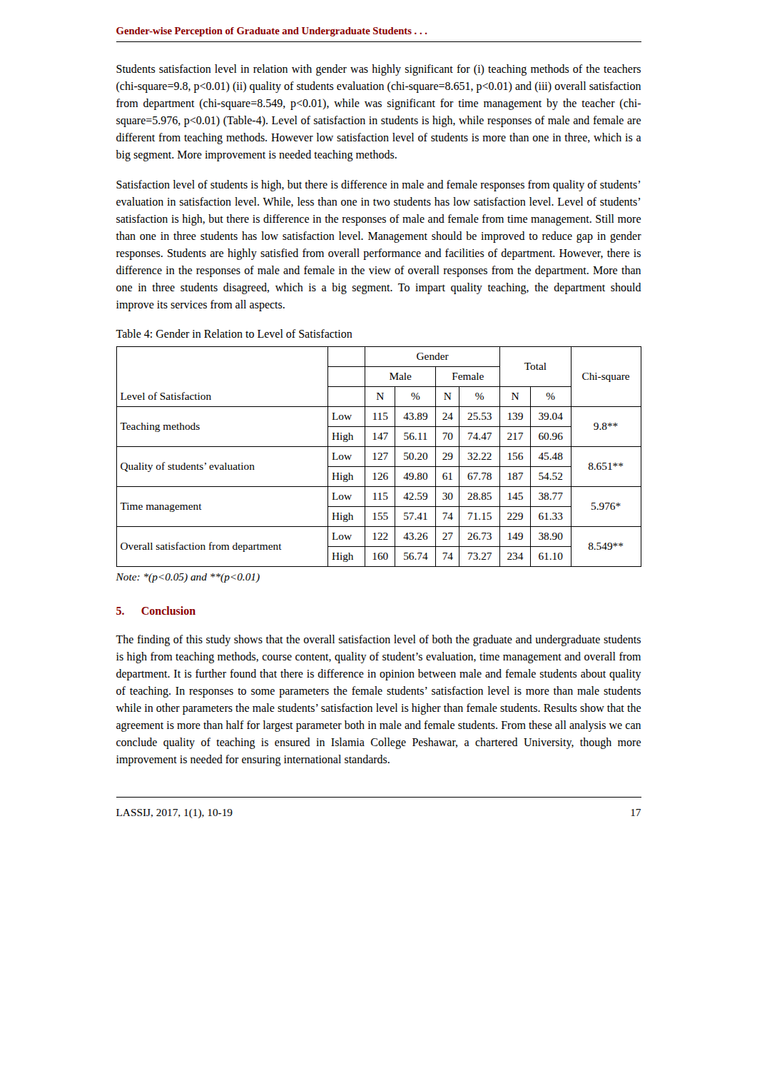Gender-wise Perception of Graduate and Undergraduate Students . . .
Students satisfaction level in relation with gender was highly significant for (i) teaching methods of the teachers (chi-square=9.8, p<0.01) (ii) quality of students evaluation (chi-square=8.651, p<0.01) and (iii) overall satisfaction from department (chi-square=8.549, p<0.01), while was significant for time management by the teacher (chi-square=5.976, p<0.01) (Table-4). Level of satisfaction in students is high, while responses of male and female are different from teaching methods. However low satisfaction level of students is more than one in three, which is a big segment. More improvement is needed teaching methods.
Satisfaction level of students is high, but there is difference in male and female responses from quality of students’ evaluation in satisfaction level. While, less than one in two students has low satisfaction level. Level of students’ satisfaction is high, but there is difference in the responses of male and female from time management. Still more than one in three students has low satisfaction level. Management should be improved to reduce gap in gender responses. Students are highly satisfied from overall performance and facilities of department. However, there is difference in the responses of male and female in the view of overall responses from the department. More than one in three students disagreed, which is a big segment. To impart quality teaching, the department should improve its services from all aspects.
Table 4: Gender in Relation to Level of Satisfaction
| Level of Satisfaction | | Gender | Total | Chi-square |
| --- | --- | --- | --- | --- |
| | Male | Female |
| | N | % | N | % | N | % |
| Teaching methods | Low | 115 | 43.89 | 24 | 25.53 | 139 | 39.04 | 9.8** |
| High | 147 | 56.11 | 70 | 74.47 | 217 | 60.96 |
| Quality of students’ evaluation | Low | 127 | 50.20 | 29 | 32.22 | 156 | 45.48 | 8.651** |
| High | 126 | 49.80 | 61 | 67.78 | 187 | 54.52 |
| Time management | Low | 115 | 42.59 | 30 | 28.85 | 145 | 38.77 | 5.976* |
| High | 155 | 57.41 | 74 | 71.15 | 229 | 61.33 |
| Overall satisfaction from department | Low | 122 | 43.26 | 27 | 26.73 | 149 | 38.90 | 8.549** |
| High | 160 | 56.74 | 74 | 73.27 | 234 | 61.10 |
Note: *(p<0.05) and **(p<0.01)
5. Conclusion
The finding of this study shows that the overall satisfaction level of both the graduate and undergraduate students is high from teaching methods, course content, quality of student’s evaluation, time management and overall from department. It is further found that there is difference in opinion between male and female students about quality of teaching. In responses to some parameters the female students’ satisfaction level is more than male students while in other parameters the male students’ satisfaction level is higher than female students. Results show that the agreement is more than half for largest parameter both in male and female students. From these all analysis we can conclude quality of teaching is ensured in Islamia College Peshawar, a chartered University, though more improvement is needed for ensuring international standards.
LASSIJ, 2017, 1(1), 10-19 17